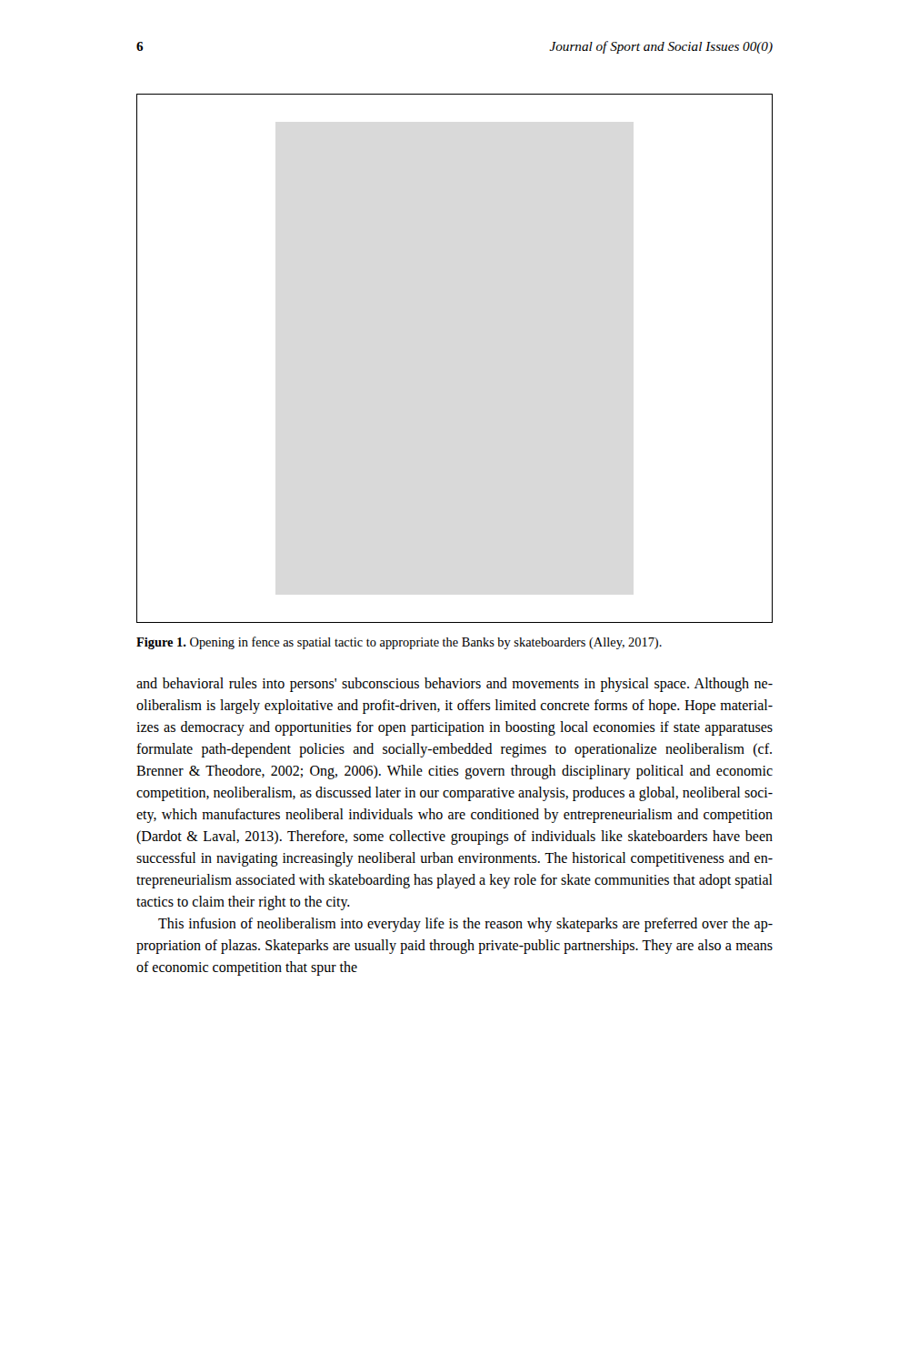6 Journal of Sport and Social Issues 00(0)
Figure 1. Opening in fence as spatial tactic to appropriate the Banks by skateboarders (Alley, 2017).
and behavioral rules into persons' subconscious behaviors and movements in physical space. Although neoliberalism is largely exploitative and profit-driven, it offers limited concrete forms of hope. Hope materializes as democracy and opportunities for open participation in boosting local economies if state apparatuses formulate path-dependent policies and socially-embedded regimes to operationalize neoliberalism (cf. Brenner & Theodore, 2002; Ong, 2006). While cities govern through disciplinary political and economic competition, neoliberalism, as discussed later in our comparative analysis, produces a global, neoliberal society, which manufactures neoliberal individuals who are conditioned by entrepreneurialism and competition (Dardot & Laval, 2013). Therefore, some collective groupings of individuals like skateboarders have been successful in navigating increasingly neoliberal urban environments. The historical competitiveness and entrepreneurialism associated with skateboarding has played a key role for skate communities that adopt spatial tactics to claim their right to the city.
This infusion of neoliberalism into everyday life is the reason why skateparks are preferred over the appropriation of plazas. Skateparks are usually paid through private-public partnerships. They are also a means of economic competition that spur the